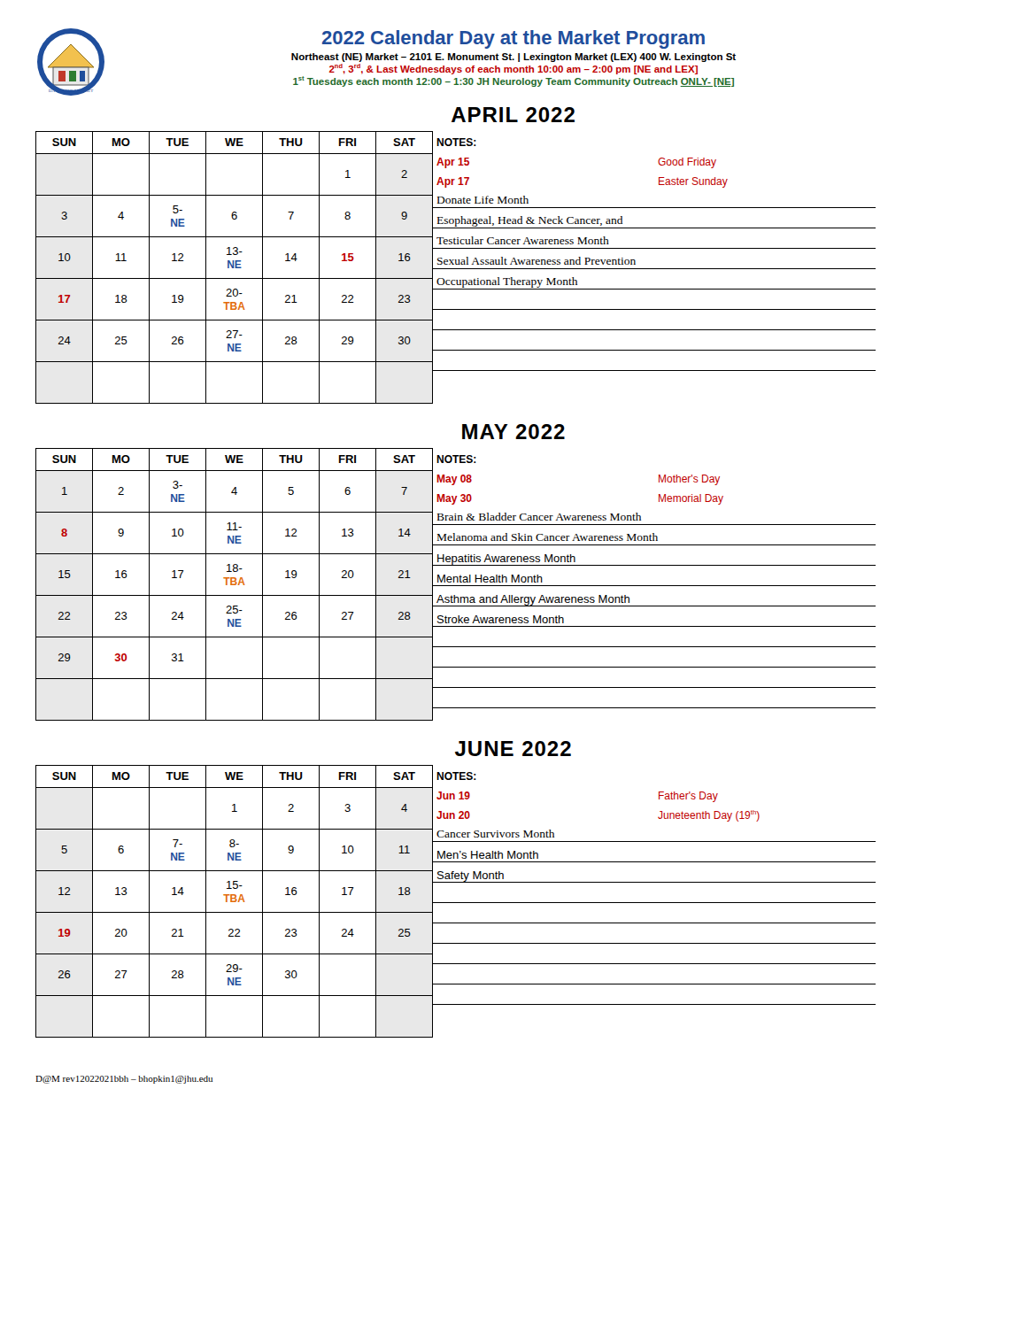DAY AT THE MARKET
2022 Calendar Day at the Market Program
Northeast (NE) Market – 2101 E. Monument St. | Lexington Market (LEX) 400 W. Lexington St
2nd, 3rd, & Last Wednesdays of each month 10:00 am – 2:00 pm [NE and LEX]
1st Tuesdays each month 12:00 – 1:30 JH Neurology Team Community Outreach ONLY- [NE]
APRIL 2022
| SUN | MO | TUE | WE | THU | FRI | SAT |
| --- | --- | --- | --- | --- | --- | --- |
| | | | | | 1 | 2 |
| 3 | 4 | 5- NE | 6 | 7 | 8 | 9 |
| 10 | 11 | 12 | 13- NE | 14 | 15 | 16 |
| 17 | 18 | 19 | 20- TBA | 21 | 22 | 23 |
| 24 | 25 | 26 | 27- NE | 28 | 29 | 30 |
| NOTES: |
| Apr 15 | Good Friday |
| Apr 17 | Easter Sunday |
| Donate Life Month |
| Esophageal, Head & Neck Cancer, and |
| Testicular Cancer Awareness Month |
| Sexual Assault Awareness and Prevention |
| Occupational Therapy Month |
MAY 2022
| SUN | MO | TUE | WE | THU | FRI | SAT |
| --- | --- | --- | --- | --- | --- | --- |
| 1 | 2 | 3- NE | 4 | 5 | 6 | 7 |
| 8 | 9 | 10 | 11- NE | 12 | 13 | 14 |
| 15 | 16 | 17 | 18- TBA | 19 | 20 | 21 |
| 22 | 23 | 24 | 25- NE | 26 | 27 | 28 |
| 29 | 30 | 31 | | | | |
| NOTES: |
| May 08 | Mother's Day |
| May 30 | Memorial Day |
| Brain & Bladder Cancer Awareness Month |
| Melanoma and Skin Cancer Awareness Month |
| Hepatitis Awareness Month |
| Mental Health Month |
| Asthma and Allergy Awareness Month |
| Stroke Awareness Month |
JUNE 2022
| SUN | MO | TUE | WE | THU | FRI | SAT |
| --- | --- | --- | --- | --- | --- | --- |
| | | | 1 | 2 | 3 | 4 |
| 5 | 6 | 7- NE | 8- NE | 9 | 10 | 11 |
| 12 | 13 | 14 | 15- TBA | 16 | 17 | 18 |
| 19 | 20 | 21 | 22 | 23 | 24 | 25 |
| 26 | 27 | 28 | 29- NE | 30 | | |
| NOTES: |
| Jun 19 | Father's Day |
| Jun 20 | Juneteenth Day (19 th ) |
| Cancer Survivors Month |
| Men’s Health Month |
| Safety Month |
D@M rev12022021bbh – bhopkin1@jhu.edu